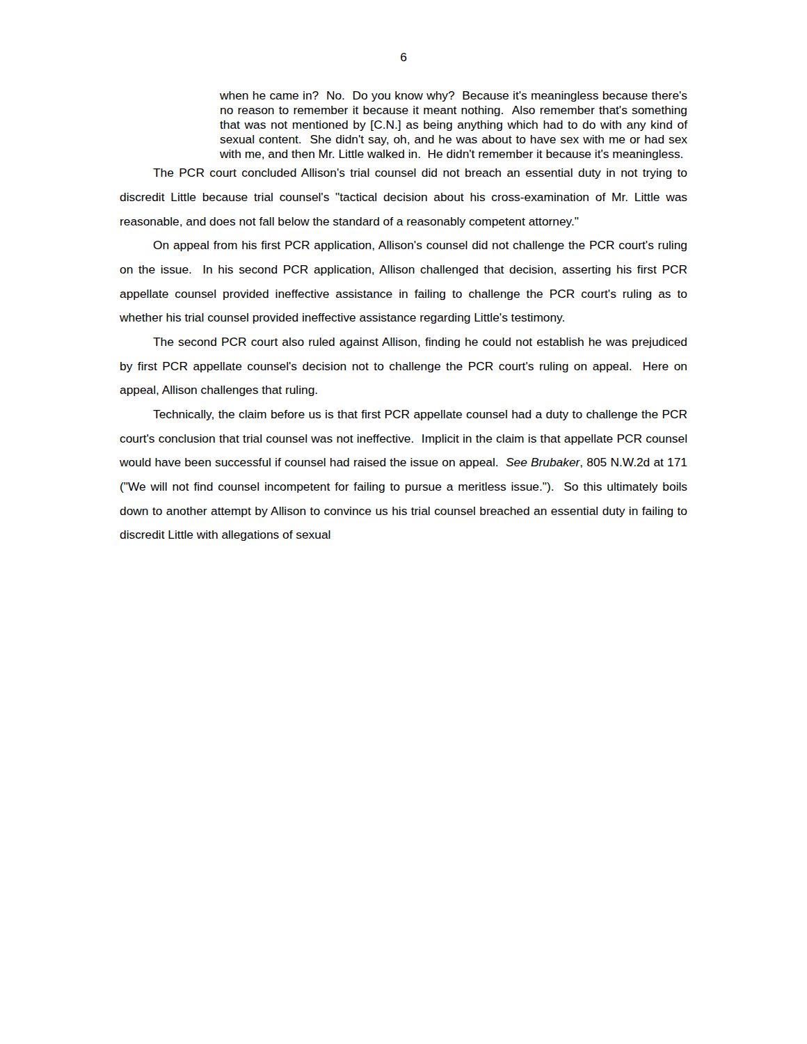6
when he came in? No. Do you know why? Because it's meaningless because there's no reason to remember it because it meant nothing. Also remember that's something that was not mentioned by [C.N.] as being anything which had to do with any kind of sexual content. She didn't say, oh, and he was about to have sex with me or had sex with me, and then Mr. Little walked in. He didn't remember it because it's meaningless.
The PCR court concluded Allison's trial counsel did not breach an essential duty in not trying to discredit Little because trial counsel's "tactical decision about his cross-examination of Mr. Little was reasonable, and does not fall below the standard of a reasonably competent attorney."
On appeal from his first PCR application, Allison's counsel did not challenge the PCR court's ruling on the issue. In his second PCR application, Allison challenged that decision, asserting his first PCR appellate counsel provided ineffective assistance in failing to challenge the PCR court's ruling as to whether his trial counsel provided ineffective assistance regarding Little's testimony.
The second PCR court also ruled against Allison, finding he could not establish he was prejudiced by first PCR appellate counsel's decision not to challenge the PCR court's ruling on appeal. Here on appeal, Allison challenges that ruling.
Technically, the claim before us is that first PCR appellate counsel had a duty to challenge the PCR court's conclusion that trial counsel was not ineffective. Implicit in the claim is that appellate PCR counsel would have been successful if counsel had raised the issue on appeal. See Brubaker, 805 N.W.2d at 171 ("We will not find counsel incompetent for failing to pursue a meritless issue."). So this ultimately boils down to another attempt by Allison to convince us his trial counsel breached an essential duty in failing to discredit Little with allegations of sexual